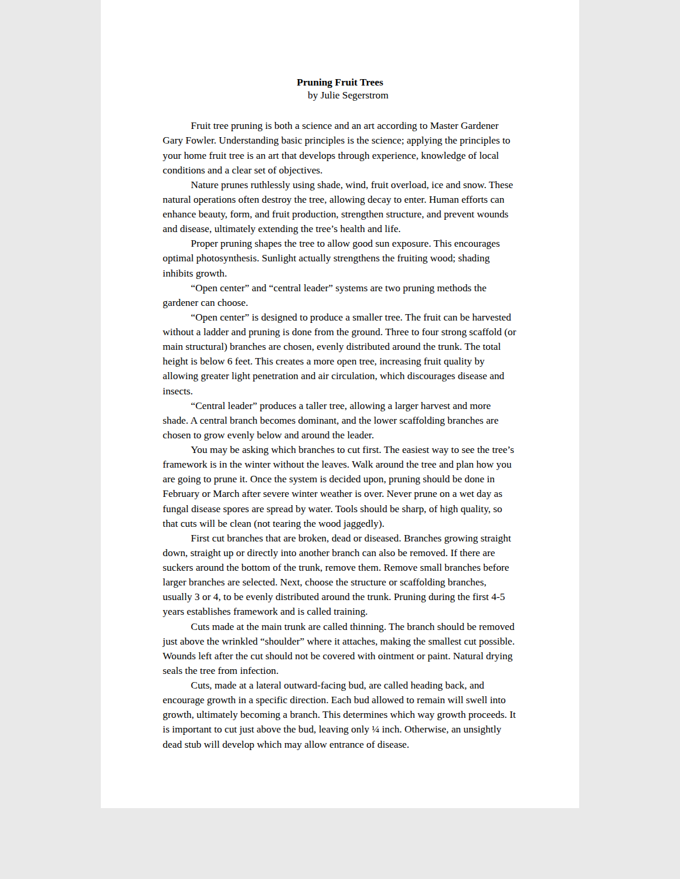Pruning Fruit Trees
by Julie Segerstrom
Fruit tree pruning is both a science and an art according to Master Gardener Gary Fowler. Understanding basic principles is the science; applying the principles to your home fruit tree is an art that develops through experience, knowledge of local conditions and a clear set of objectives.
Nature prunes ruthlessly using shade, wind, fruit overload, ice and snow. These natural operations often destroy the tree, allowing decay to enter. Human efforts can enhance beauty, form, and fruit production, strengthen structure, and prevent wounds and disease, ultimately extending the tree’s health and life.
Proper pruning shapes the tree to allow good sun exposure. This encourages optimal photosynthesis. Sunlight actually strengthens the fruiting wood; shading inhibits growth.
“Open center” and “central leader” systems are two pruning methods the gardener can choose.
“Open center” is designed to produce a smaller tree. The fruit can be harvested without a ladder and pruning is done from the ground. Three to four strong scaffold (or main structural) branches are chosen, evenly distributed around the trunk. The total height is below 6 feet. This creates a more open tree, increasing fruit quality by allowing greater light penetration and air circulation, which discourages disease and insects.
“Central leader” produces a taller tree, allowing a larger harvest and more shade. A central branch becomes dominant, and the lower scaffolding branches are chosen to grow evenly below and around the leader.
You may be asking which branches to cut first. The easiest way to see the tree’s framework is in the winter without the leaves. Walk around the tree and plan how you are going to prune it. Once the system is decided upon, pruning should be done in February or March after severe winter weather is over. Never prune on a wet day as fungal disease spores are spread by water. Tools should be sharp, of high quality, so that cuts will be clean (not tearing the wood jaggedly).
First cut branches that are broken, dead or diseased. Branches growing straight down, straight up or directly into another branch can also be removed. If there are suckers around the bottom of the trunk, remove them. Remove small branches before larger branches are selected. Next, choose the structure or scaffolding branches, usually 3 or 4, to be evenly distributed around the trunk. Pruning during the first 4-5 years establishes framework and is called training.
Cuts made at the main trunk are called thinning. The branch should be removed just above the wrinkled “shoulder” where it attaches, making the smallest cut possible. Wounds left after the cut should not be covered with ointment or paint. Natural drying seals the tree from infection.
Cuts, made at a lateral outward-facing bud, are called heading back, and encourage growth in a specific direction. Each bud allowed to remain will swell into growth, ultimately becoming a branch. This determines which way growth proceeds. It is important to cut just above the bud, leaving only ¼ inch. Otherwise, an unsightly dead stub will develop which may allow entrance of disease.